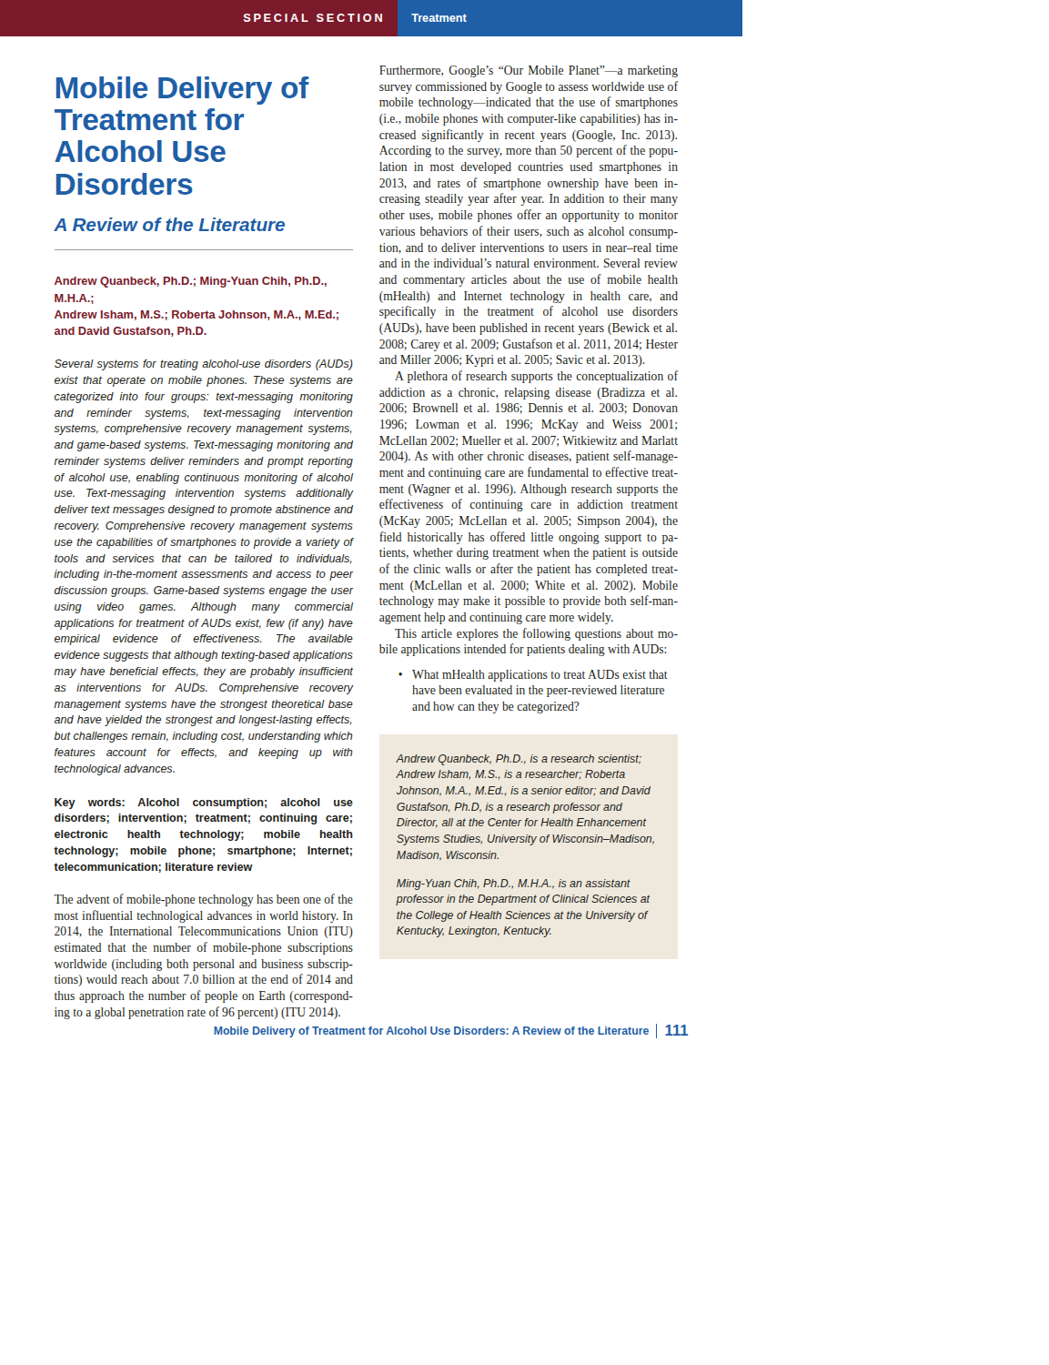SPECIAL SECTION
Treatment
Mobile Delivery of Treatment for Alcohol Use Disorders
A Review of the Literature
Andrew Quanbeck, Ph.D.; Ming-Yuan Chih, Ph.D., M.H.A.;
Andrew Isham, M.S.; Roberta Johnson, M.A., M.Ed.;
and David Gustafson, Ph.D.
Several systems for treating alcohol-use disorders (AUDs) exist that operate on mobile phones. These systems are categorized into four groups: text-messaging monitoring and reminder systems, text-messaging intervention systems, comprehensive recovery management systems, and game-based systems. Text-messaging monitoring and reminder systems deliver reminders and prompt reporting of alcohol use, enabling continuous monitoring of alcohol use. Text-messaging intervention systems additionally deliver text messages designed to promote abstinence and recovery. Comprehensive recovery management systems use the capabilities of smartphones to provide a variety of tools and services that can be tailored to individuals, including in-the-moment assessments and access to peer discussion groups. Game-based systems engage the user using video games. Although many commercial applications for treatment of AUDs exist, few (if any) have empirical evidence of effectiveness. The available evidence suggests that although texting-based applications may have beneficial effects, they are probably insufficient as interventions for AUDs. Comprehensive recovery management systems have the strongest theoretical base and have yielded the strongest and longest-lasting effects, but challenges remain, including cost, understanding which features account for effects, and keeping up with technological advances.
Key words: Alcohol consumption; alcohol use disorders; intervention; treatment; continuing care; electronic health technology; mobile health technology; mobile phone; smartphone; Internet; telecommunication; literature review
The advent of mobile-phone technology has been one of the most influential technological advances in world history. In 2014, the International Telecommunications Union (ITU) estimated that the number of mobile-phone subscriptions worldwide (including both personal and business subscriptions) would reach about 7.0 billion at the end of 2014 and thus approach the number of people on Earth (corresponding to a global penetration rate of 96 percent) (ITU 2014).
Furthermore, Google’s “Our Mobile Planet”—a marketing survey commissioned by Google to assess worldwide use of mobile technology—indicated that the use of smartphones (i.e., mobile phones with computer-like capabilities) has increased significantly in recent years (Google, Inc. 2013). According to the survey, more than 50 percent of the population in most developed countries used smartphones in 2013, and rates of smartphone ownership have been increasing steadily year after year. In addition to their many other uses, mobile phones offer an opportunity to monitor various behaviors of their users, such as alcohol consumption, and to deliver interventions to users in near–real time and in the individual’s natural environment. Several review and commentary articles about the use of mobile health (mHealth) and Internet technology in health care, and specifically in the treatment of alcohol use disorders (AUDs), have been published in recent years (Bewick et al. 2008; Carey et al. 2009; Gustafson et al. 2011, 2014; Hester and Miller 2006; Kypri et al. 2005; Savic et al. 2013).
A plethora of research supports the conceptualization of addiction as a chronic, relapsing disease (Bradizza et al. 2006; Brownell et al. 1986; Dennis et al. 2003; Donovan 1996; Lowman et al. 1996; McKay and Weiss 2001; McLellan 2002; Mueller et al. 2007; Witkiewitz and Marlatt 2004). As with other chronic diseases, patient self-management and continuing care are fundamental to effective treatment (Wagner et al. 1996). Although research supports the effectiveness of continuing care in addiction treatment (McKay 2005; McLellan et al. 2005; Simpson 2004), the field historically has offered little ongoing support to patients, whether during treatment when the patient is outside of the clinic walls or after the patient has completed treatment (McLellan et al. 2000; White et al. 2002). Mobile technology may make it possible to provide both self-management help and continuing care more widely.
This article explores the following questions about mobile applications intended for patients dealing with AUDs:
What mHealth applications to treat AUDs exist that have been evaluated in the peer-reviewed literature and how can they be categorized?
Andrew Quanbeck, Ph.D., is a research scientist; Andrew Isham, M.S., is a researcher; Roberta Johnson, M.A., M.Ed., is a senior editor; and David Gustafson, Ph.D, is a research professor and Director, all at the Center for Health Enhancement Systems Studies, University of Wisconsin–Madison, Madison, Wisconsin.
Ming-Yuan Chih, Ph.D., M.H.A., is an assistant professor in the Department of Clinical Sciences at the College of Health Sciences at the University of Kentucky, Lexington, Kentucky.
Mobile Delivery of Treatment for Alcohol Use Disorders: A Review of the Literature 111